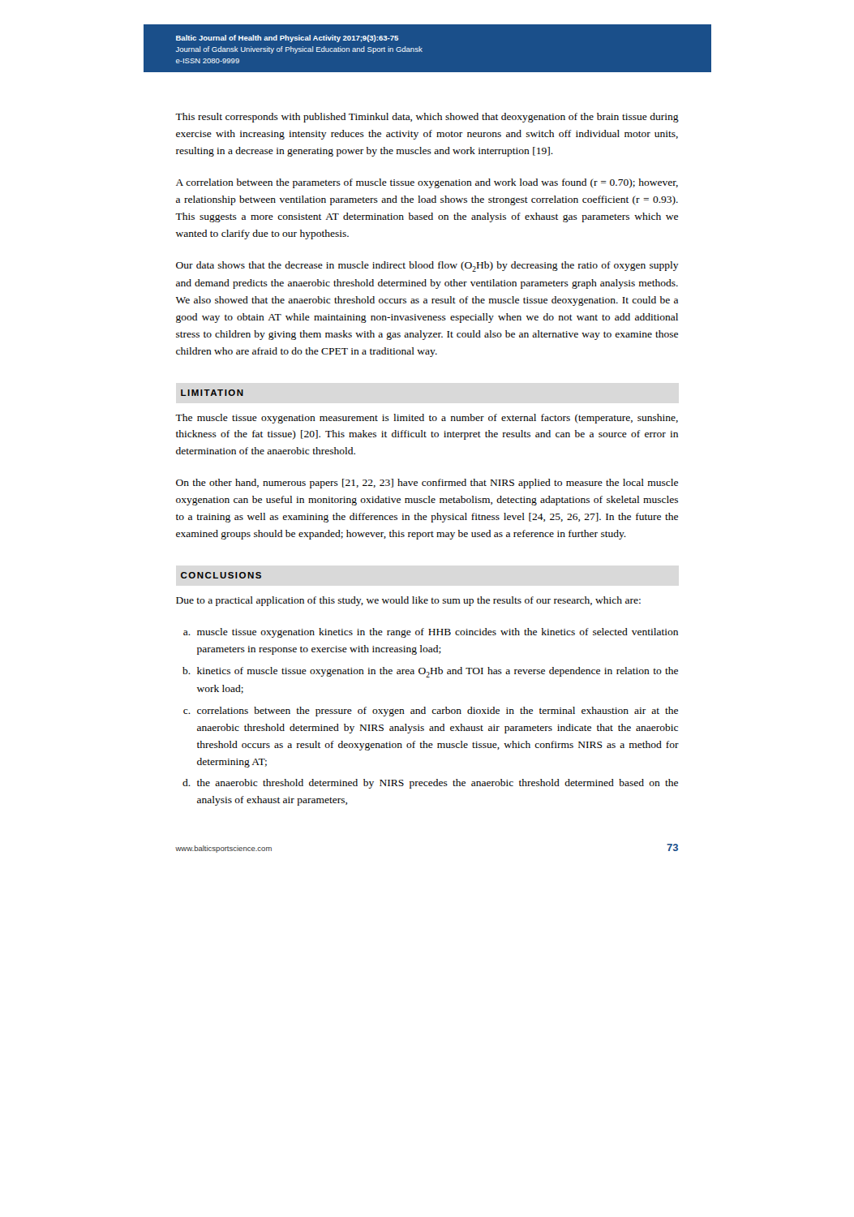Baltic Journal of Health and Physical Activity 2017;9(3):63-75
Journal of Gdansk University of Physical Education and Sport in Gdansk
e-ISSN 2080-9999
This result corresponds with published Timinkul data, which showed that deoxygenation of the brain tissue during exercise with increasing intensity reduces the activity of motor neurons and switch off individual motor units, resulting in a decrease in generating power by the muscles and work interruption [19].
A correlation between the parameters of muscle tissue oxygenation and work load was found (r = 0.70); however, a relationship between ventilation parameters and the load shows the strongest correlation coefficient (r = 0.93). This suggests a more consistent AT determination based on the analysis of exhaust gas parameters which we wanted to clarify due to our hypothesis.
Our data shows that the decrease in muscle indirect blood flow (O2Hb) by decreasing the ratio of oxygen supply and demand predicts the anaerobic threshold determined by other ventilation parameters graph analysis methods. We also showed that the anaerobic threshold occurs as a result of the muscle tissue deoxygenation. It could be a good way to obtain AT while maintaining non-invasiveness especially when we do not want to add additional stress to children by giving them masks with a gas analyzer. It could also be an alternative way to examine those children who are afraid to do the CPET in a traditional way.
Limitation
The muscle tissue oxygenation measurement is limited to a number of external factors (temperature, sunshine, thickness of the fat tissue) [20]. This makes it difficult to interpret the results and can be a source of error in determination of the anaerobic threshold.
On the other hand, numerous papers [21, 22, 23] have confirmed that NIRS applied to measure the local muscle oxygenation can be useful in monitoring oxidative muscle metabolism, detecting adaptations of skeletal muscles to a training as well as examining the differences in the physical fitness level [24, 25, 26, 27]. In the future the examined groups should be expanded; however, this report may be used as a reference in further study.
Conclusions
Due to a practical application of this study, we would like to sum up the results of our research, which are:
muscle tissue oxygenation kinetics in the range of HHB coincides with the kinetics of selected ventilation parameters in response to exercise with increasing load;
kinetics of muscle tissue oxygenation in the area O2Hb and TOI has a reverse dependence in relation to the work load;
correlations between the pressure of oxygen and carbon dioxide in the terminal exhaustion air at the anaerobic threshold determined by NIRS analysis and exhaust air parameters indicate that the anaerobic threshold occurs as a result of deoxygenation of the muscle tissue, which confirms NIRS as a method for determining AT;
the anaerobic threshold determined by NIRS precedes the anaerobic threshold determined based on the analysis of exhaust air parameters,
www.balticsportscience.com 73